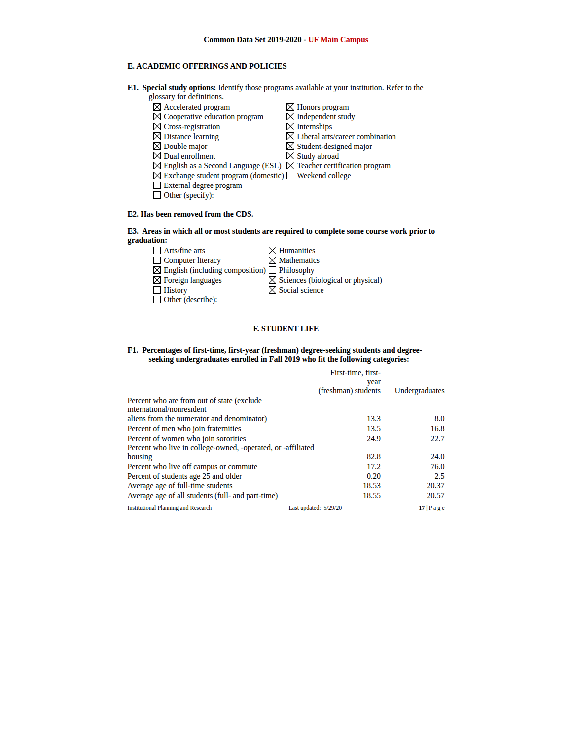Common Data Set 2019-2020 - UF Main Campus
E. ACADEMIC OFFERINGS AND POLICIES
E1. Special study options: Identify those programs available at your institution. Refer to the glossary for definitions.
| Accelerated program | Honors program |
| Cooperative education program | Independent study |
| Cross-registration | Internships |
| Distance learning | Liberal arts/career combination |
| Double major | Student-designed major |
| Dual enrollment | Study abroad |
| English as a Second Language (ESL) | Teacher certification program |
| Exchange student program (domestic) | Weekend college |
| External degree program | |
| Other (specify): | |
E2. Has been removed from the CDS.
E3. Areas in which all or most students are required to complete some course work prior to graduation:
| Arts/fine arts | Humanities |
| Computer literacy | Mathematics |
| English (including composition) | Philosophy |
| Foreign languages | Sciences (biological or physical) |
| History | Social science |
| Other (describe): | |
F. STUDENT LIFE
F1. Percentages of first-time, first-year (freshman) degree-seeking students and degree-seeking undergraduates enrolled in Fall 2019 who fit the following categories:
| | First-time, first-year (freshman) students | Undergraduates |
| Percent who are from out of state (exclude international/nonresident | | |
| aliens from the numerator and denominator) | 13.3 | 8.0 |
| Percent of men who join fraternities | 13.5 | 16.8 |
| Percent of women who join sororities | 24.9 | 22.7 |
| Percent who live in college-owned, -operated, or -affiliated housing | 82.8 | 24.0 |
| Percent who live off campus or commute | 17.2 | 76.0 |
| Percent of students age 25 and older | 0.20 | 2.5 |
| Average age of full-time students | 18.53 | 20.37 |
| Average age of all students (full- and part-time) | 18.55 | 20.57 |
Institutional Planning and Research
Last updated: 5/29/20
17 | P a g e